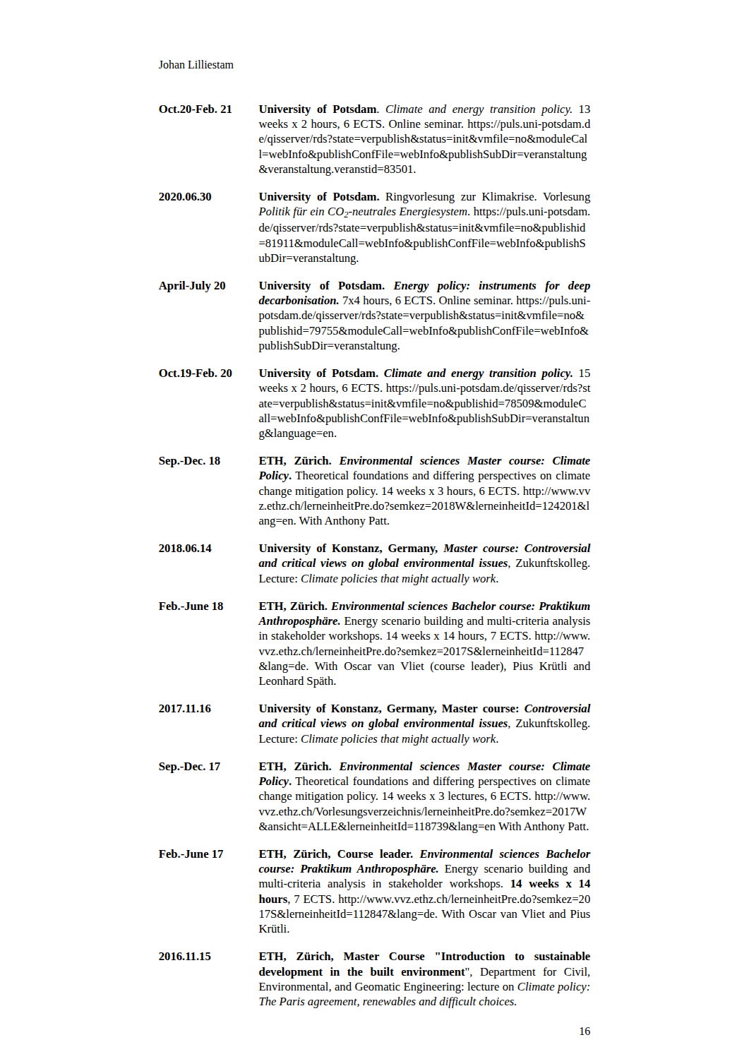Johan Lilliestam
Oct.20-Feb. 21
University of Potsdam. Climate and energy transition policy. 13 weeks x 2 hours, 6 ECTS. Online seminar. https://puls.uni-potsdam.de/qisserver/rds?state=verpublish&status=init&vmfile=no&moduleCall=webInfo&publishConfFile=webInfo&publishSubDir=veranstaltung&veranstaltung.veranstid=83501.
2020.06.30
University of Potsdam. Ringvorlesung zur Klimakrise. Vorlesung Politik für ein CO2-neutrales Energiesystem. https://puls.uni-potsdam.de/qisserver/rds?state=verpublish&status=init&vmfile=no&publishid=81911&moduleCall=webInfo&publishConfFile=webInfo&publishSubDir=veranstaltung.
April-July 20
University of Potsdam. Energy policy: instruments for deep decarbonisation. 7x4 hours, 6 ECTS. Online seminar. https://puls.uni-potsdam.de/qisserver/rds?state=verpublish&status=init&vmfile=no&publishid=79755&moduleCall=webInfo&publishConfFile=webInfo&publishSubDir=veranstaltung.
Oct.19-Feb. 20
University of Potsdam. Climate and energy transition policy. 15 weeks x 2 hours, 6 ECTS. https://puls.uni-potsdam.de/qisserver/rds?state=verpublish&status=init&vmfile=no&publishid=78509&moduleCall=webInfo&publishConfFile=webInfo&publishSubDir=veranstaltung&language=en.
Sep.-Dec. 18
ETH, Zürich. Environmental sciences Master course: Climate Policy. Theoretical foundations and differing perspectives on climate change mitigation policy. 14 weeks x 3 hours, 6 ECTS. http://www.vvz.ethz.ch/lerneinheitPre.do?semkez=2018W&lerneinheitId=124201&lang=en. With Anthony Patt.
2018.06.14
University of Konstanz, Germany, Master course: Controversial and critical views on global environmental issues, Zukunftskolleg. Lecture: Climate policies that might actually work.
Feb.-June 18
ETH, Zürich. Environmental sciences Bachelor course: Praktikum Anthroposphäre. Energy scenario building and multi-criteria analysis in stakeholder workshops. 14 weeks x 14 hours, 7 ECTS. http://www.vvz.ethz.ch/lerneinheitPre.do?semkez=2017S&lerneinheitId=112847&lang=de. With Oscar van Vliet (course leader), Pius Krütli and Leonhard Späth.
2017.11.16
University of Konstanz, Germany, Master course: Controversial and critical views on global environmental issues, Zukunftskolleg. Lecture: Climate policies that might actually work.
Sep.-Dec. 17
ETH, Zürich. Environmental sciences Master course: Climate Policy. Theoretical foundations and differing perspectives on climate change mitigation policy. 14 weeks x 3 lectures, 6 ECTS. http://www.vvz.ethz.ch/Vorlesungsverzeichnis/lerneinheitPre.do?semkez=2017W&ansicht=ALLE&lerneinheitId=118739&lang=en With Anthony Patt.
Feb.-June 17
ETH, Zürich, Course leader. Environmental sciences Bachelor course: Praktikum Anthroposphäre. Energy scenario building and multi-criteria analysis in stakeholder workshops. 14 weeks x 14 hours, 7 ECTS. http://www.vvz.ethz.ch/lerneinheitPre.do?semkez=2017S&lerneinheitId=112847&lang=de. With Oscar van Vliet and Pius Krütli.
2016.11.15
ETH, Zürich, Master Course "Introduction to sustainable development in the built environment", Department for Civil, Environmental, and Geomatic Engineering: lecture on Climate policy: The Paris agreement, renewables and difficult choices.
16